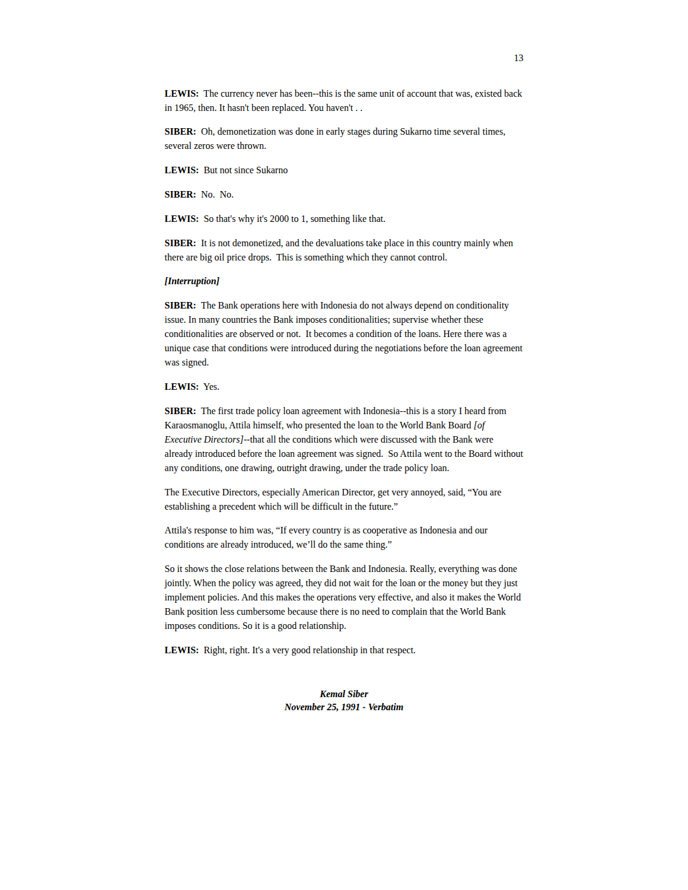13
LEWIS: The currency never has been--this is the same unit of account that was, existed back in 1965, then. It hasn't been replaced. You haven't . .
SIBER: Oh, demonetization was done in early stages during Sukarno time several times, several zeros were thrown.
LEWIS: But not since Sukarno
SIBER: No. No.
LEWIS: So that's why it's 2000 to 1, something like that.
SIBER: It is not demonetized, and the devaluations take place in this country mainly when there are big oil price drops. This is something which they cannot control.
[Interruption]
SIBER: The Bank operations here with Indonesia do not always depend on conditionality issue. In many countries the Bank imposes conditionalities; supervise whether these conditionalities are observed or not. It becomes a condition of the loans. Here there was a unique case that conditions were introduced during the negotiations before the loan agreement was signed.
LEWIS: Yes.
SIBER: The first trade policy loan agreement with Indonesia--this is a story I heard from Karaosmanoglu, Attila himself, who presented the loan to the World Bank Board [of Executive Directors]--that all the conditions which were discussed with the Bank were already introduced before the loan agreement was signed. So Attila went to the Board without any conditions, one drawing, outright drawing, under the trade policy loan.
The Executive Directors, especially American Director, get very annoyed, said, “You are establishing a precedent which will be difficult in the future.”
Attila's response to him was, “If every country is as cooperative as Indonesia and our conditions are already introduced, we’ll do the same thing.”
So it shows the close relations between the Bank and Indonesia. Really, everything was done jointly. When the policy was agreed, they did not wait for the loan or the money but they just implement policies. And this makes the operations very effective, and also it makes the World Bank position less cumbersome because there is no need to complain that the World Bank imposes conditions. So it is a good relationship.
LEWIS: Right, right. It's a very good relationship in that respect.
Kemal Siber
November 25, 1991 - Verbatim